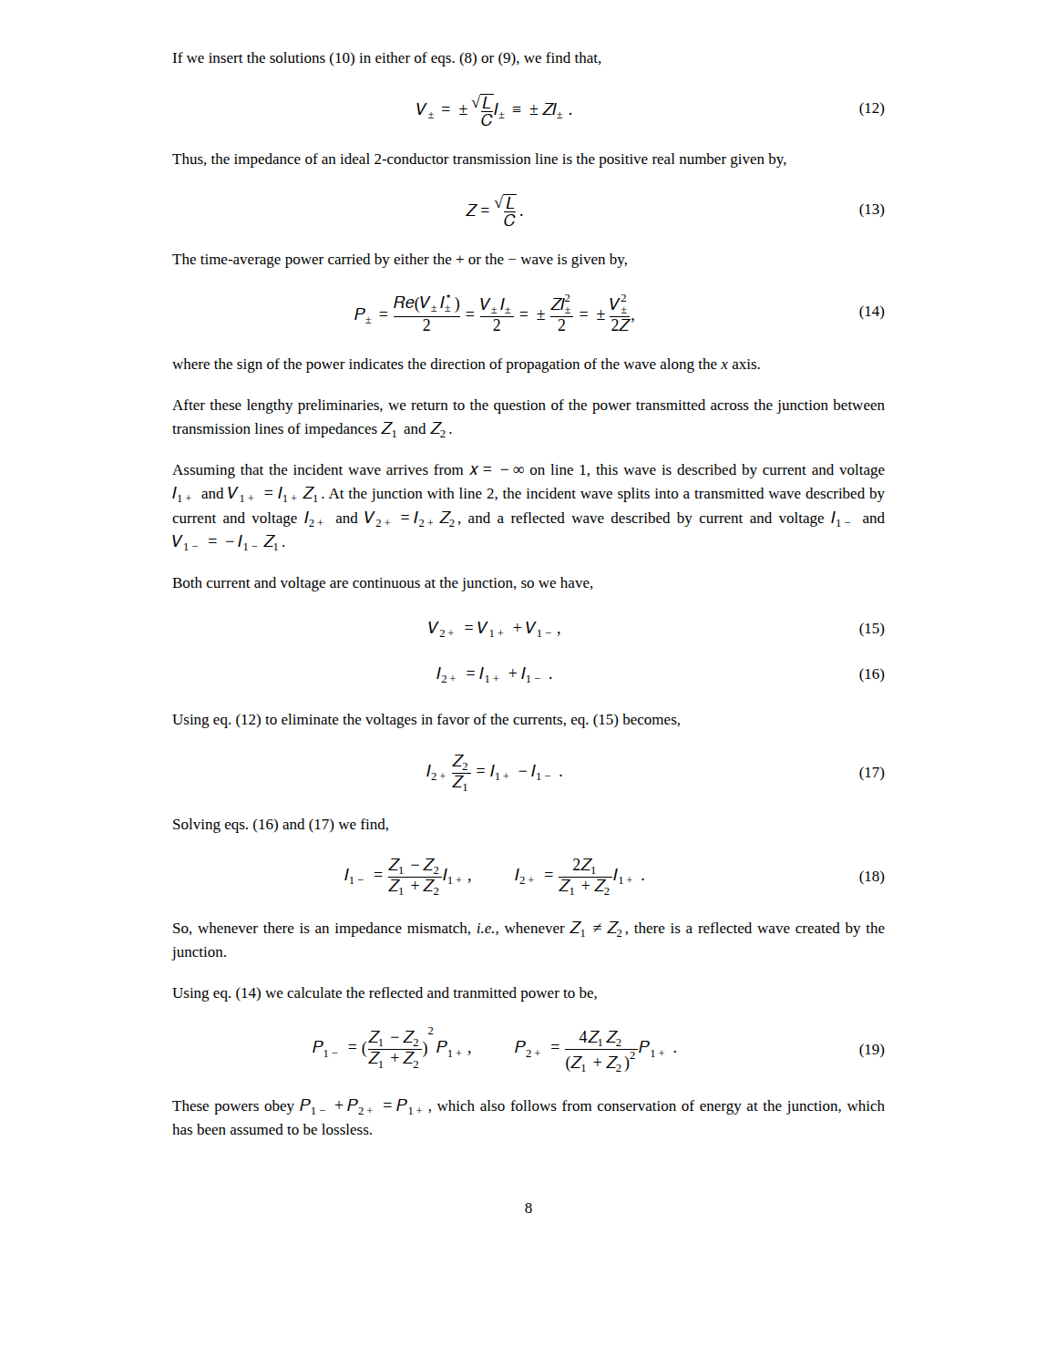If we insert the solutions (10) in either of eqs. (8) or (9), we find that,
V± = ± LC I± ≡ ± Z I± .
(12)
Thus, the impedance of an ideal 2-conductor transmission line is the positive real number given by,
Z = LC .
(13)
The time-average power carried by either the + or the − wave is given by,
P± = Re ( V± I±⋆ ) 2 = V± I± 2 = ± Z I±2 2 = ± V±2 2Z ,
(14)
where the sign of the power indicates the direction of propagation of the wave along the x axis.
After these lengthy preliminaries, we return to the question of the power transmitted across the junction between transmission lines of impedances Z1 and Z2.
Assuming that the incident wave arrives from x=−∞ on line 1, this wave is described by current and voltage I1+ and V1+=I1+Z1. At the junction with line 2, the incident wave splits into a transmitted wave described by current and voltage I2+ and V2+=I2+Z2, and a reflected wave described by current and voltage I1− and V1−=−I1−Z1.
Both current and voltage are continuous at the junction, so we have,
V2+ = V1+ + V1− ,
(15)
I2+ = I1+ + I1− .
(16)
Using eq. (12) to eliminate the voltages in favor of the currents, eq. (15) becomes,
I2+ Z2 Z1 = I1+ − I1− .
(17)
Solving eqs. (16) and (17) we find,
I1− = Z1−Z2 Z1+Z2 I1+ , I2+ = 2Z1 Z1+Z2 I1+ .
(18)
So, whenever there is an impedance mismatch, i.e., whenever Z1≠Z2, there is a reflected wave created by the junction.
Using eq. (14) we calculate the reflected and tranmitted power to be,
P1− = ( Z1−Z2 Z1+Z2 ) 2 P1+ , P2+ = 4Z1Z2 (Z1+Z2) 2 P1+ .
(19)
These powers obey P1−+P2+=P1+, which also follows from conservation of energy at the junction, which has been assumed to be lossless.
8